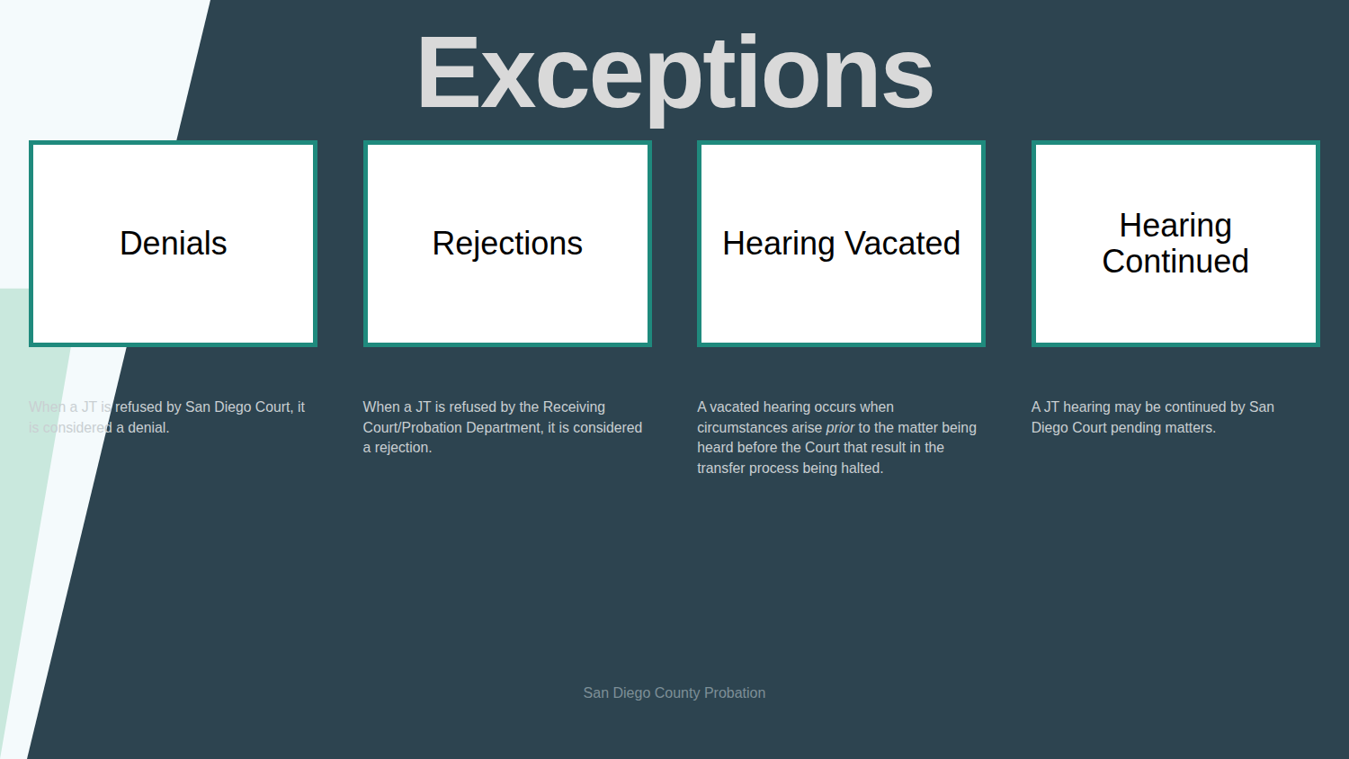Exceptions
Denials
When a JT is refused by San Diego Court, it is considered a denial.
Rejections
When a JT is refused by the Receiving Court/Probation Department, it is considered a rejection.
Hearing Vacated
A vacated hearing occurs when circumstances arise prior to the matter being heard before the Court that result in the transfer process being halted.
Hearing Continued
A JT hearing may be continued by San Diego Court pending matters.
San Diego County Probation